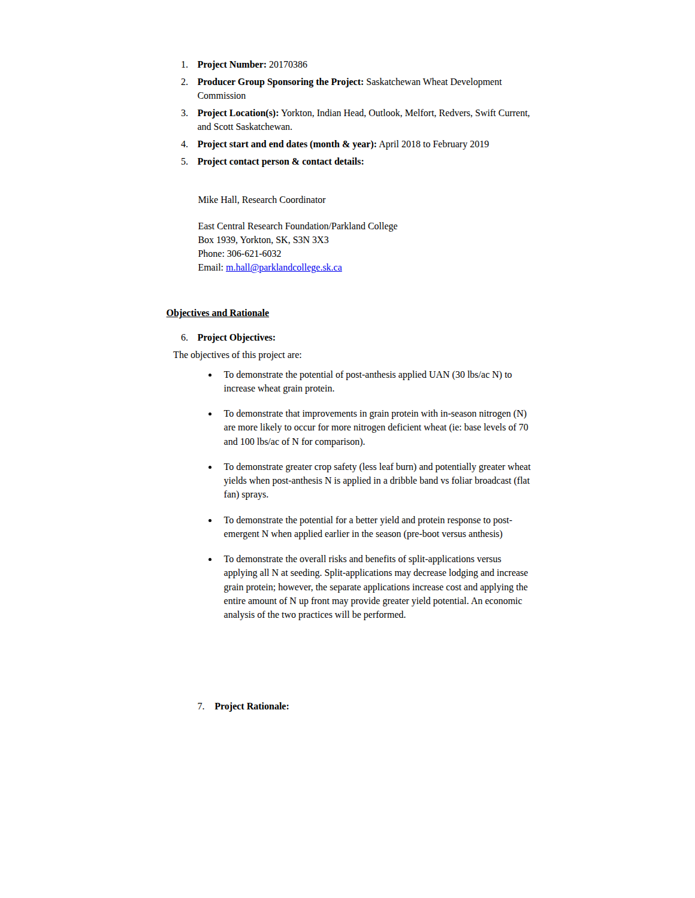Project Number: 20170386
Producer Group Sponsoring the Project: Saskatchewan Wheat Development Commission
Project Location(s): Yorkton, Indian Head, Outlook, Melfort, Redvers, Swift Current, and Scott Saskatchewan.
Project start and end dates (month & year): April 2018 to February 2019
Project contact person & contact details:
Mike Hall, Research Coordinator
East Central Research Foundation/Parkland College
Box 1939, Yorkton, SK, S3N 3X3
Phone: 306-621-6032
Email: m.hall@parklandcollege.sk.ca
Objectives and Rationale
Project Objectives:
The objectives of this project are:
To demonstrate the potential of post-anthesis applied UAN (30 lbs/ac N) to increase wheat grain protein.
To demonstrate that improvements in grain protein with in-season nitrogen (N) are more likely to occur for more nitrogen deficient wheat (ie: base levels of 70 and 100 lbs/ac of N for comparison).
To demonstrate greater crop safety (less leaf burn) and potentially greater wheat yields when post-anthesis N is applied in a dribble band vs foliar broadcast (flat fan) sprays.
To demonstrate the potential for a better yield and protein response to post-emergent N when applied earlier in the season (pre-boot versus anthesis)
To demonstrate the overall risks and benefits of split-applications versus applying all N at seeding. Split-applications may decrease lodging and increase grain protein; however, the separate applications increase cost and applying the entire amount of N up front may provide greater yield potential. An economic analysis of the two practices will be performed.
7. Project Rationale: